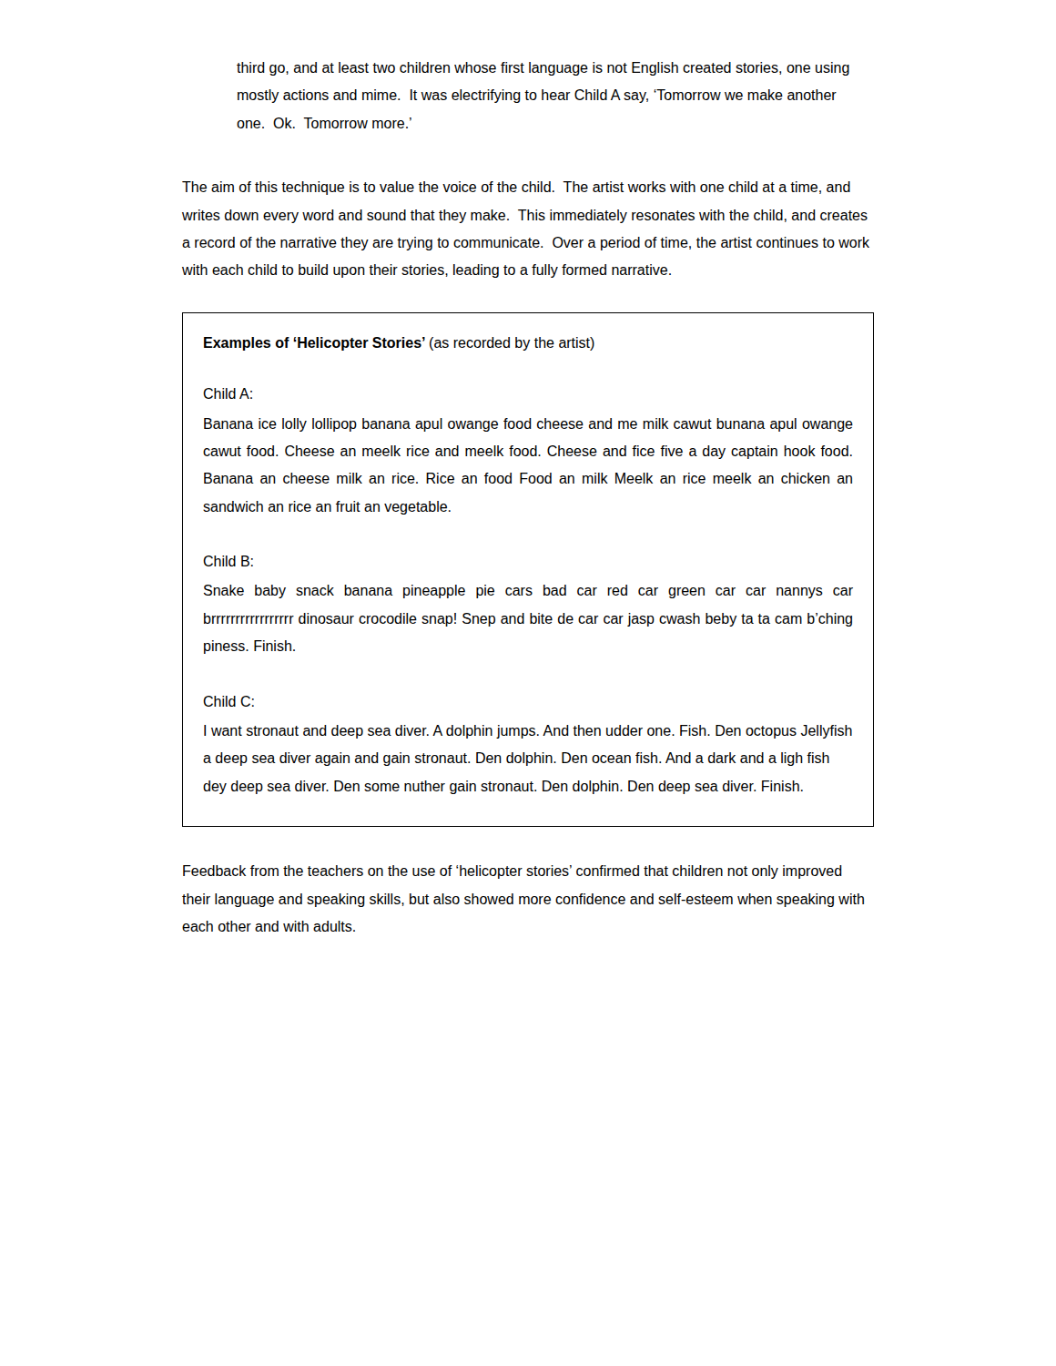third go, and at least two children whose first language is not English created stories, one using mostly actions and mime. It was electrifying to hear Child A say, ‘Tomorrow we make another one. Ok. Tomorrow more.’
The aim of this technique is to value the voice of the child. The artist works with one child at a time, and writes down every word and sound that they make. This immediately resonates with the child, and creates a record of the narrative they are trying to communicate. Over a period of time, the artist continues to work with each child to build upon their stories, leading to a fully formed narrative.
Examples of ‘Helicopter Stories’ (as recorded by the artist)
Child A:
Banana ice lolly lollipop banana apul owange food cheese and me milk cawut bunana apul owange cawut food. Cheese an meelk rice and meelk food. Cheese and fice five a day captain hook food. Banana an cheese milk an rice. Rice an food Food an milk Meelk an rice meelk an chicken an sandwich an rice an fruit an vegetable.
Child B:
Snake baby snack banana pineapple pie cars bad car red car green car car nannys car brrrrrrrrrrrrrrrrr dinosaur crocodile snap! Snep and bite de car car jasp cwash beby ta ta cam b’ching piness. Finish.
Child C:
I want stronaut and deep sea diver. A dolphin jumps. And then udder one. Fish. Den octopus Jellyfish a deep sea diver again and gain stronaut. Den dolphin. Den ocean fish. And a dark and a ligh fish dey deep sea diver. Den some nuther gain stronaut. Den dolphin. Den deep sea diver. Finish.
Feedback from the teachers on the use of ‘helicopter stories’ confirmed that children not only improved their language and speaking skills, but also showed more confidence and self-esteem when speaking with each other and with adults.